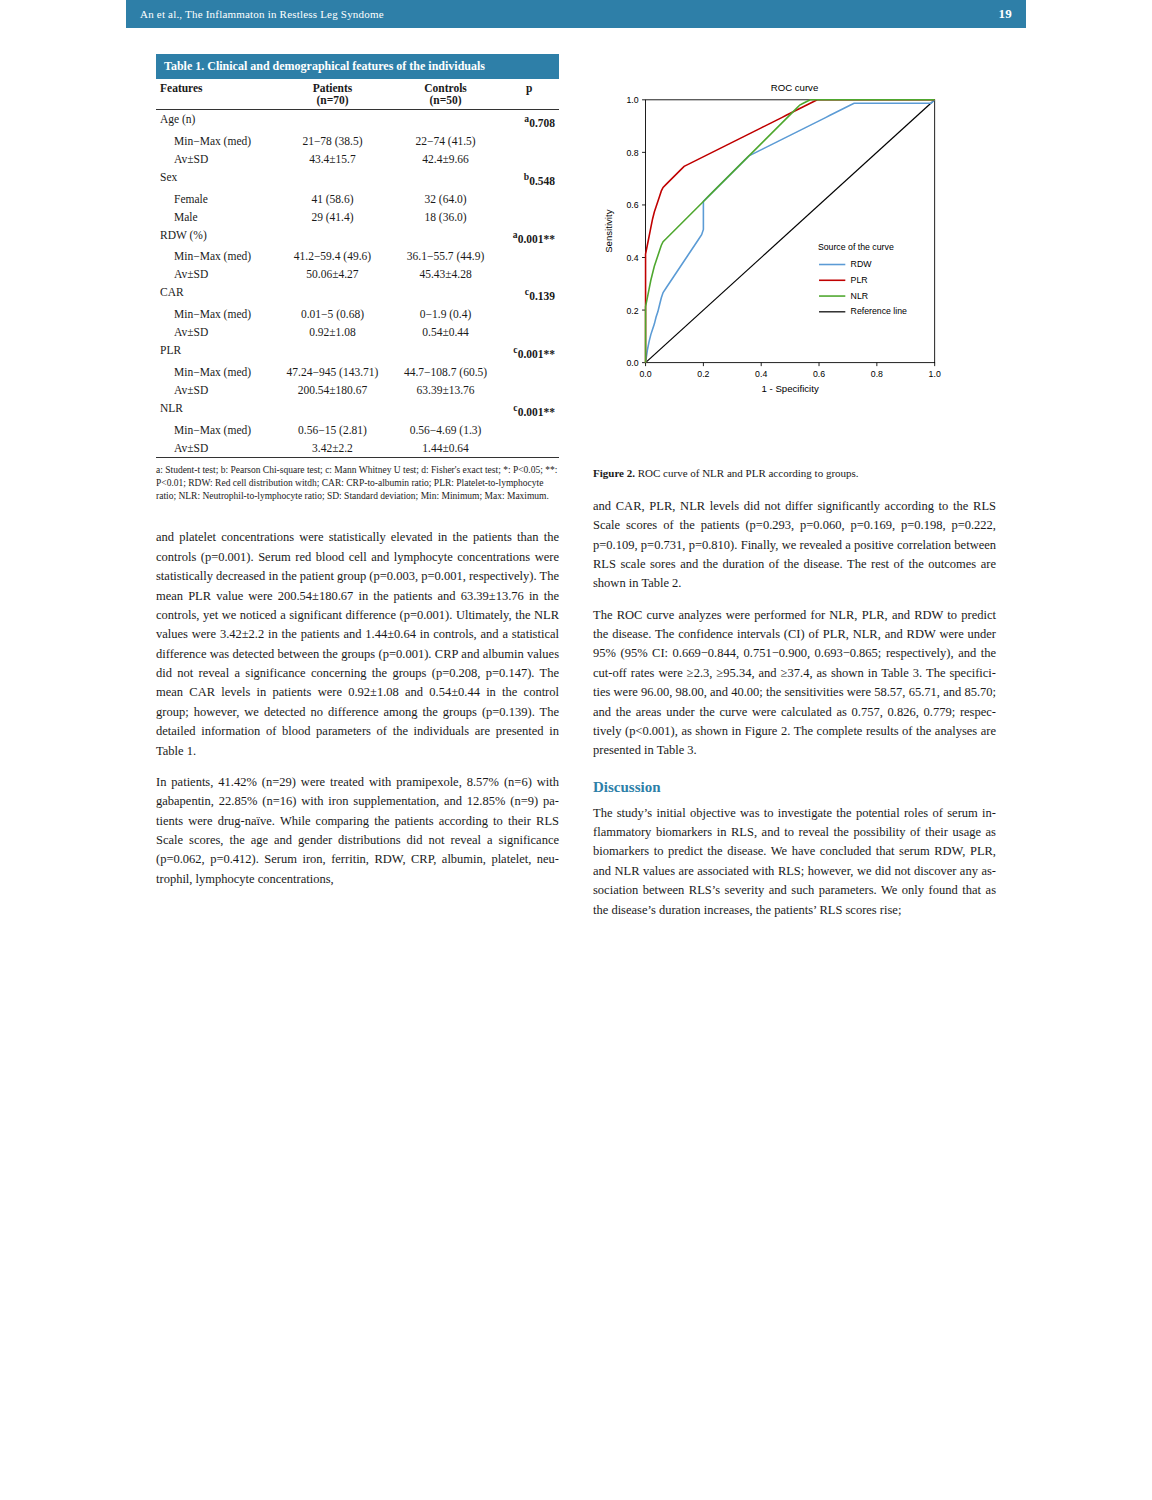An et al., The Inflammaton in Restless Leg Syndome 19
Table 1. Clinical and demographical features of the individuals
| Features | Patients (n=70) | Controls (n=50) | p |
| --- | --- | --- | --- |
| Age (n) | | | a 0.708 |
| Min−Max (med) | 21−78 (38.5) | 22−74 (41.5) | |
| Av±SD | 43.4±15.7 | 42.4±9.66 | |
| Sex | | | b 0.548 |
| Female | 41 (58.6) | 32 (64.0) | |
| Male | 29 (41.4) | 18 (36.0) | |
| RDW (%) | | | a 0.001** |
| Min−Max (med) | 41.2−59.4 (49.6) | 36.1−55.7 (44.9) | |
| Av±SD | 50.06±4.27 | 45.43±4.28 | |
| CAR | | | c 0.139 |
| Min−Max (med) | 0.01−5 (0.68) | 0−1.9 (0.4) | |
| Av±SD | 0.92±1.08 | 0.54±0.44 | |
| PLR | | | c 0.001** |
| Min−Max (med) | 47.24−945 (143.71) | 44.7−108.7 (60.5) | |
| Av±SD | 200.54±180.67 | 63.39±13.76 | |
| NLR | | | c 0.001** |
| Min−Max (med) | 0.56−15 (2.81) | 0.56−4.69 (1.3) | |
| Av±SD | 3.42±2.2 | 1.44±0.64 | |
a: Student-t test; b: Pearson Chi-square test; c: Mann Whitney U test; d: Fisher's exact test; *: P<0.05; **: P<0.01; RDW: Red cell distribution witdh; CAR: CRP-to-albumin ratio; PLR: Platelet-to-lymphocyte ratio; NLR: Neutrophil-to-lymphocyte ratio; SD: Standard deviation; Min: Minimum; Max: Maximum.
and platelet concentrations were statistically elevated in the patients than the controls (p=0.001). Serum red blood cell and lymphocyte concentrations were statistically decreased in the patient group (p=0.003, p=0.001, respectively). The mean PLR value were 200.54±180.67 in the patients and 63.39±13.76 in the controls, yet we noticed a significant difference (p=0.001). Ultimately, the NLR values were 3.42±2.2 in the patients and 1.44±0.64 in controls, and a statistical difference was detected between the groups (p=0.001). CRP and albumin values did not reveal a significance concerning the groups (p=0.208, p=0.147). The mean CAR levels in patients were 0.92±1.08 and 0.54±0.44 in the control group; however, we detected no difference among the groups (p=0.139). The detailed information of blood parameters of the individuals are presented in Table 1.
In patients, 41.42% (n=29) were treated with pramipexole, 8.57% (n=6) with gabapentin, 22.85% (n=16) with iron supplementation, and 12.85% (n=9) patients were drug-naïve. While comparing the patients according to their RLS Scale scores, the age and gender distributions did not reveal a significance (p=0.062, p=0.412). Serum iron, ferritin, RDW, CRP, albumin, platelet, neutrophil, lymphocyte concentrations,
ROC curve 1.0 0.8 0.6 0.4 0.2 0.0 0.0 0.2 0.4 0.6 0.8 1.0 1 - Specificity Sensitivity Source of the curve RDW PLR NLR Reference line
Figure 2. ROC curve of NLR and PLR according to groups.
and CAR, PLR, NLR levels did not differ significantly according to the RLS Scale scores of the patients (p=0.293, p=0.060, p=0.169, p=0.198, p=0.222, p=0.109, p=0.731, p=0.810). Finally, we revealed a positive correlation between RLS scale sores and the duration of the disease. The rest of the outcomes are shown in Table 2.
The ROC curve analyzes were performed for NLR, PLR, and RDW to predict the disease. The confidence intervals (CI) of PLR, NLR, and RDW were under 95% (95% CI: 0.669−0.844, 0.751−0.900, 0.693−0.865; respectively), and the cut-off rates were ≥2.3, ≥95.34, and ≥37.4, as shown in Table 3. The specificities were 96.00, 98.00, and 40.00; the sensitivities were 58.57, 65.71, and 85.70; and the areas under the curve were calculated as 0.757, 0.826, 0.779; respectively (p<0.001), as shown in Figure 2. The complete results of the analyses are presented in Table 3.
Discussion
The study’s initial objective was to investigate the potential roles of serum inflammatory biomarkers in RLS, and to reveal the possibility of their usage as biomarkers to predict the disease. We have concluded that serum RDW, PLR, and NLR values are associated with RLS; however, we did not discover any association between RLS’s severity and such parameters. We only found that as the disease’s duration increases, the patients’ RLS scores rise;